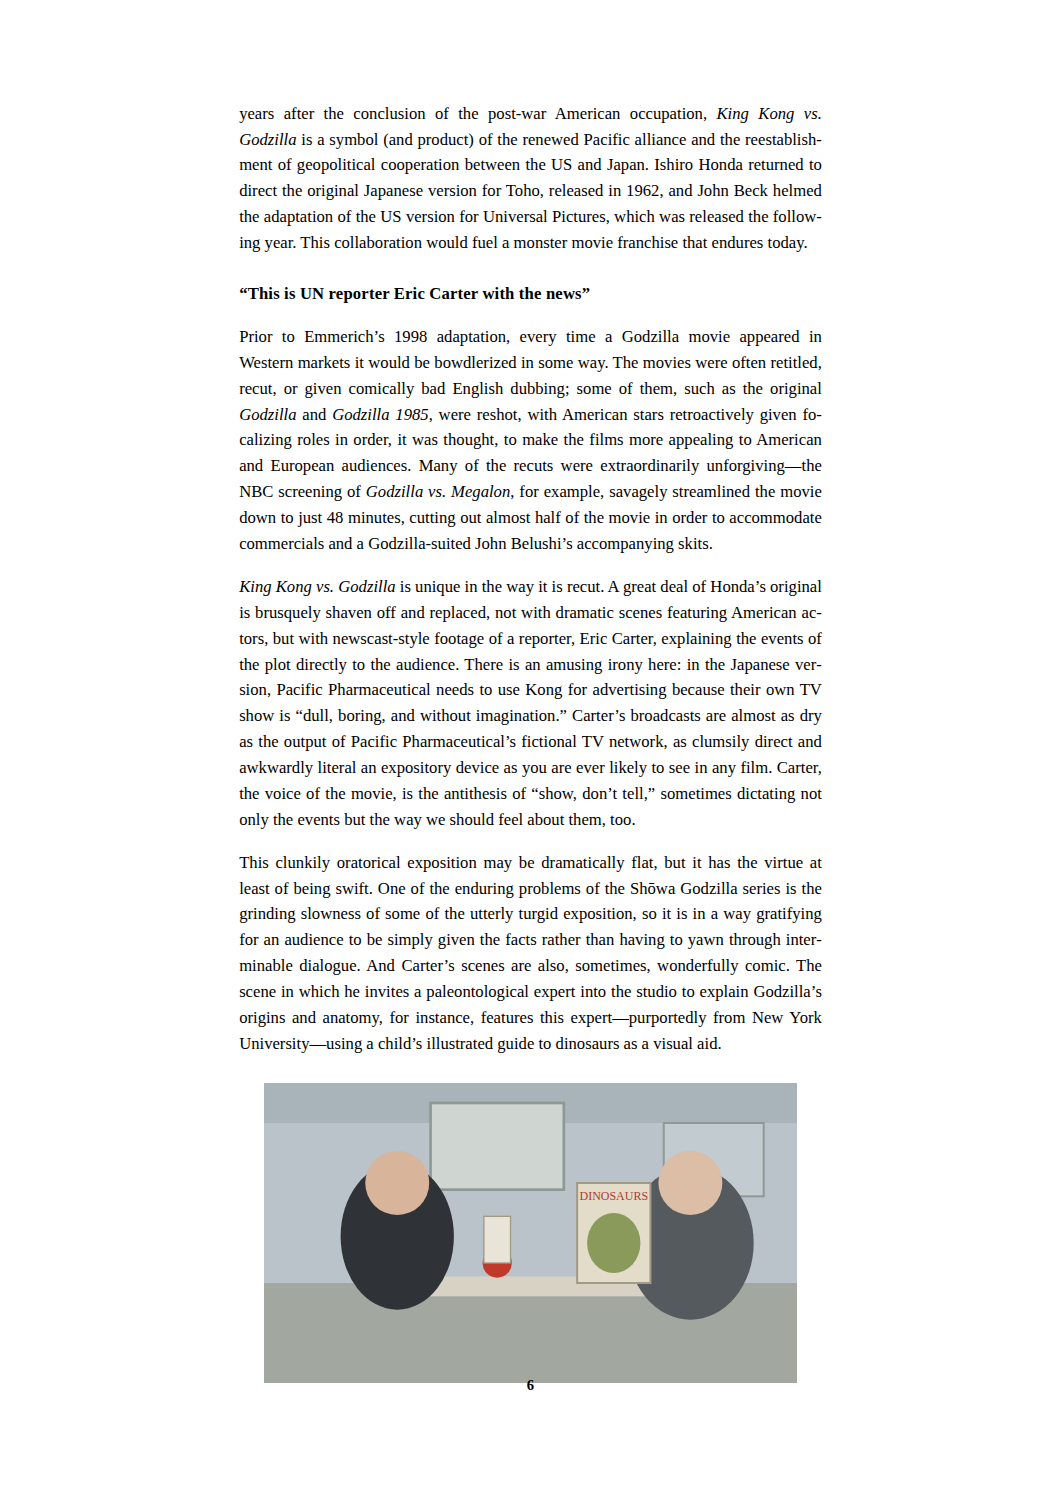years after the conclusion of the post-war American occupation, King Kong vs. Godzilla is a symbol (and product) of the renewed Pacific alliance and the reestablishment of geopolitical cooperation between the US and Japan. Ishiro Honda returned to direct the original Japanese version for Toho, released in 1962, and John Beck helmed the adaptation of the US version for Universal Pictures, which was released the following year. This collaboration would fuel a monster movie franchise that endures today.
“This is UN reporter Eric Carter with the news”
Prior to Emmerich’s 1998 adaptation, every time a Godzilla movie appeared in Western markets it would be bowdlerized in some way. The movies were often retitled, recut, or given comically bad English dubbing; some of them, such as the original Godzilla and Godzilla 1985, were reshot, with American stars retroactively given focalizing roles in order, it was thought, to make the films more appealing to American and European audiences. Many of the recuts were extraordinarily unforgiving—the NBC screening of Godzilla vs. Megalon, for example, savagely streamlined the movie down to just 48 minutes, cutting out almost half of the movie in order to accommodate commercials and a Godzilla-suited John Belushi’s accompanying skits.
King Kong vs. Godzilla is unique in the way it is recut. A great deal of Honda’s original is brusquely shaven off and replaced, not with dramatic scenes featuring American actors, but with newscast-style footage of a reporter, Eric Carter, explaining the events of the plot directly to the audience. There is an amusing irony here: in the Japanese version, Pacific Pharmaceutical needs to use Kong for advertising because their own TV show is “dull, boring, and without imagination.” Carter’s broadcasts are almost as dry as the output of Pacific Pharmaceutical’s fictional TV network, as clumsily direct and awkwardly literal an expository device as you are ever likely to see in any film. Carter, the voice of the movie, is the antithesis of “show, don’t tell,” sometimes dictating not only the events but the way we should feel about them, too.
This clunkily oratorical exposition may be dramatically flat, but it has the virtue at least of being swift. One of the enduring problems of the Shōwa Godzilla series is the grinding slowness of some of the utterly turgid exposition, so it is in a way gratifying for an audience to be simply given the facts rather than having to yawn through interminable dialogue. And Carter’s scenes are also, sometimes, wonderfully comic. The scene in which he invites a paleontological expert into the studio to explain Godzilla’s origins and anatomy, for instance, features this expert—purportedly from New York University—using a child’s illustrated guide to dinosaurs as a visual aid.
6